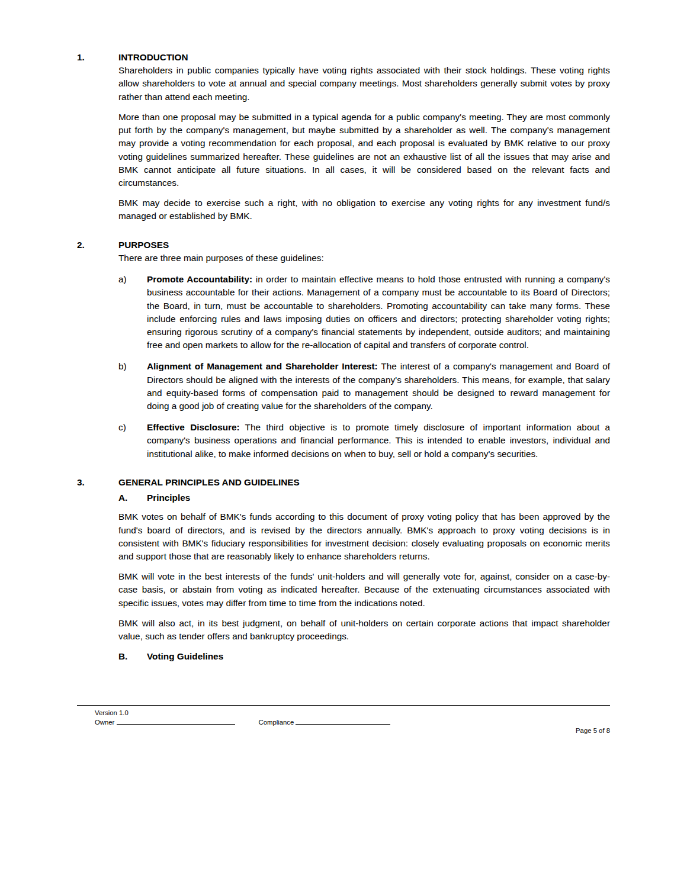1.
INTRODUCTION
Shareholders in public companies typically have voting rights associated with their stock holdings. These voting rights allow shareholders to vote at annual and special company meetings. Most shareholders generally submit votes by proxy rather than attend each meeting.
More than one proposal may be submitted in a typical agenda for a public company's meeting. They are most commonly put forth by the company's management, but maybe submitted by a shareholder as well. The company's management may provide a voting recommendation for each proposal, and each proposal is evaluated by BMK relative to our proxy voting guidelines summarized hereafter. These guidelines are not an exhaustive list of all the issues that may arise and BMK cannot anticipate all future situations. In all cases, it will be considered based on the relevant facts and circumstances.
BMK may decide to exercise such a right, with no obligation to exercise any voting rights for any investment fund/s managed or established by BMK.
2.
PURPOSES
There are three main purposes of these guidelines:
a)
Promote Accountability: in order to maintain effective means to hold those entrusted with running a company's business accountable for their actions. Management of a company must be accountable to its Board of Directors; the Board, in turn, must be accountable to shareholders. Promoting accountability can take many forms. These include enforcing rules and laws imposing duties on officers and directors; protecting shareholder voting rights; ensuring rigorous scrutiny of a company's financial statements by independent, outside auditors; and maintaining free and open markets to allow for the re-allocation of capital and transfers of corporate control.
b)
Alignment of Management and Shareholder Interest: The interest of a company's management and Board of Directors should be aligned with the interests of the company's shareholders. This means, for example, that salary and equity-based forms of compensation paid to management should be designed to reward management for doing a good job of creating value for the shareholders of the company.
c)
Effective Disclosure: The third objective is to promote timely disclosure of important information about a company's business operations and financial performance. This is intended to enable investors, individual and institutional alike, to make informed decisions on when to buy, sell or hold a company's securities.
3.
GENERAL PRINCIPLES AND GUIDELINES
A.
Principles
BMK votes on behalf of BMK's funds according to this document of proxy voting policy that has been approved by the fund's board of directors, and is revised by the directors annually. BMK's approach to proxy voting decisions is in consistent with BMK's fiduciary responsibilities for investment decision: closely evaluating proposals on economic merits and support those that are reasonably likely to enhance shareholders returns.
BMK will vote in the best interests of the funds' unit-holders and will generally vote for, against, consider on a case-by-case basis, or abstain from voting as indicated hereafter. Because of the extenuating circumstances associated with specific issues, votes may differ from time to time from the indications noted.
BMK will also act, in its best judgment, on behalf of unit-holders on certain corporate actions that impact shareholder value, such as tender offers and bankruptcy proceedings.
B.
Voting Guidelines
Version 1.0
Owner Compliance
Page 5 of 8